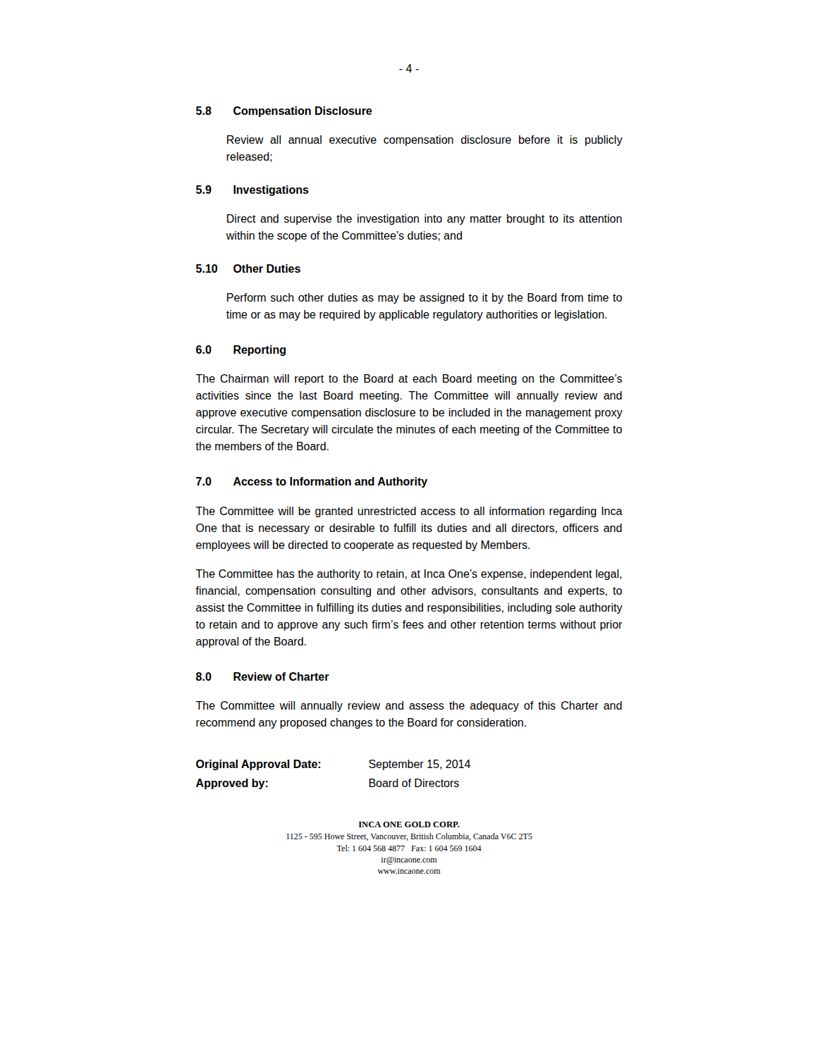- 4 -
5.8 Compensation Disclosure
Review all annual executive compensation disclosure before it is publicly released;
5.9 Investigations
Direct and supervise the investigation into any matter brought to its attention within the scope of the Committee’s duties; and
5.10 Other Duties
Perform such other duties as may be assigned to it by the Board from time to time or as may be required by applicable regulatory authorities or legislation.
6.0 Reporting
The Chairman will report to the Board at each Board meeting on the Committee’s activities since the last Board meeting. The Committee will annually review and approve executive compensation disclosure to be included in the management proxy circular. The Secretary will circulate the minutes of each meeting of the Committee to the members of the Board.
7.0 Access to Information and Authority
The Committee will be granted unrestricted access to all information regarding Inca One that is necessary or desirable to fulfill its duties and all directors, officers and employees will be directed to cooperate as requested by Members.
The Committee has the authority to retain, at Inca One’s expense, independent legal, financial, compensation consulting and other advisors, consultants and experts, to assist the Committee in fulfilling its duties and responsibilities, including sole authority to retain and to approve any such firm’s fees and other retention terms without prior approval of the Board.
8.0 Review of Charter
The Committee will annually review and assess the adequacy of this Charter and recommend any proposed changes to the Board for consideration.
Original Approval Date: September 15, 2014
Approved by: Board of Directors
INCA ONE GOLD CORP.
1125 - 595 Howe Street, Vancouver, British Columbia, Canada V6C 2T5
Tel: 1 604 568 4877 Fax: 1 604 569 1604
ir@incaone.com
www.incaone.com